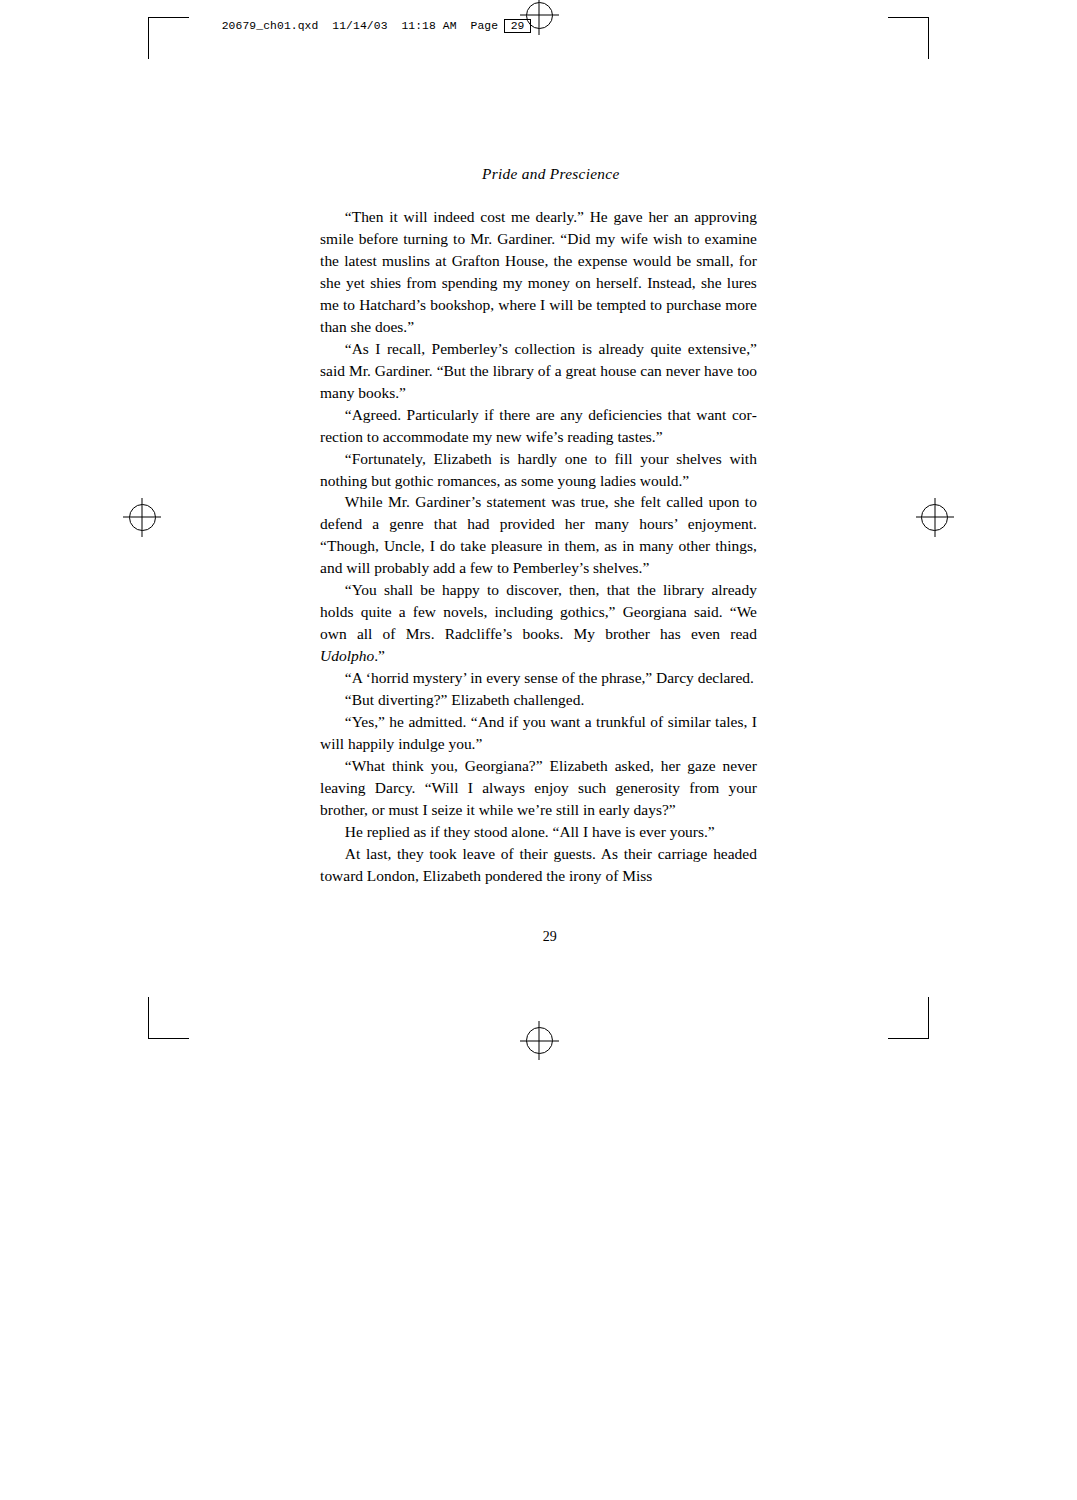20679_ch01.qxd 11/14/03 11:18 AM Page29
Pride and Prescience
“Then it will indeed cost me dearly.” He gave her an approving smile before turning to Mr. Gardiner. “Did my wife wish to examine the latest muslins at Grafton House, the expense would be small, for she yet shies from spending my money on herself. Instead, she lures me to Hatchard’s bookshop, where I will be tempted to purchase more than she does.”
“As I recall, Pemberley’s collection is already quite extensive,” said Mr. Gardiner. “But the library of a great house can never have too many books.”
“Agreed. Particularly if there are any deficiencies that want correction to accommodate my new wife’s reading tastes.”
“Fortunately, Elizabeth is hardly one to fill your shelves with nothing but gothic romances, as some young ladies would.”
While Mr. Gardiner’s statement was true, she felt called upon to defend a genre that had provided her many hours’ enjoyment. “Though, Uncle, I do take pleasure in them, as in many other things, and will probably add a few to Pemberley’s shelves.”
“You shall be happy to discover, then, that the library already holds quite a few novels, including gothics,” Georgiana said. “We own all of Mrs. Radcliffe’s books. My brother has even read Udolpho.”
“A ‘horrid mystery’ in every sense of the phrase,” Darcy declared.
“But diverting?” Elizabeth challenged.
“Yes,” he admitted. “And if you want a trunkful of similar tales, I will happily indulge you.”
“What think you, Georgiana?” Elizabeth asked, her gaze never leaving Darcy. “Will I always enjoy such generosity from your brother, or must I seize it while we’re still in early days?”
He replied as if they stood alone. “All I have is ever yours.”
At last, they took leave of their guests. As their carriage headed toward London, Elizabeth pondered the irony of Miss
29